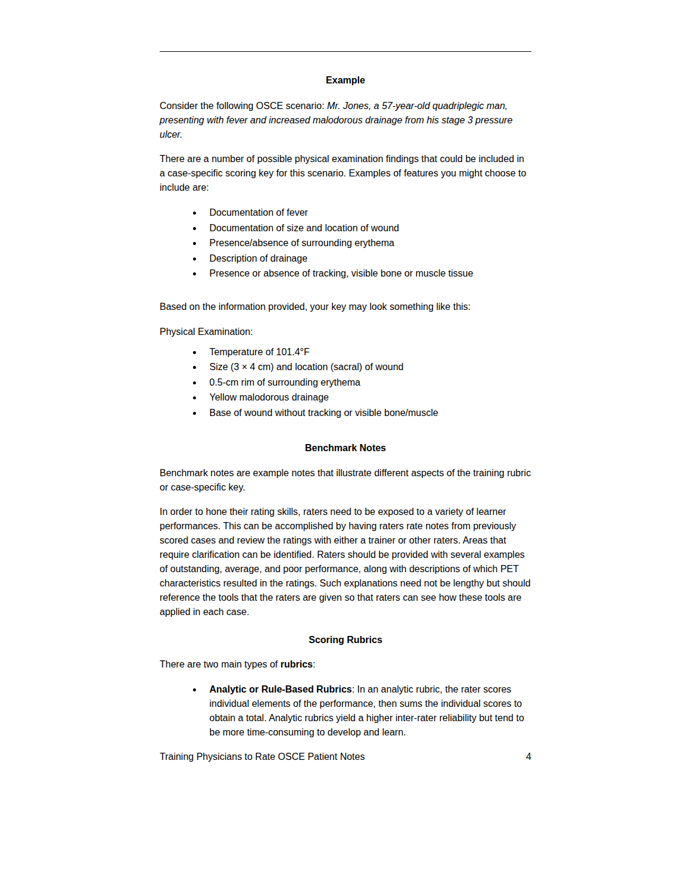Example
Consider the following OSCE scenario: Mr. Jones, a 57-year-old quadriplegic man, presenting with fever and increased malodorous drainage from his stage 3 pressure ulcer.
There are a number of possible physical examination findings that could be included in a case-specific scoring key for this scenario. Examples of features you might choose to include are:
Documentation of fever
Documentation of size and location of wound
Presence/absence of surrounding erythema
Description of drainage
Presence or absence of tracking, visible bone or muscle tissue
Based on the information provided, your key may look something like this:
Physical Examination:
Temperature of 101.4°F
Size (3 × 4 cm) and location (sacral) of wound
0.5-cm rim of surrounding erythema
Yellow malodorous drainage
Base of wound without tracking or visible bone/muscle
Benchmark Notes
Benchmark notes are example notes that illustrate different aspects of the training rubric or case-specific key.
In order to hone their rating skills, raters need to be exposed to a variety of learner performances. This can be accomplished by having raters rate notes from previously scored cases and review the ratings with either a trainer or other raters. Areas that require clarification can be identified. Raters should be provided with several examples of outstanding, average, and poor performance, along with descriptions of which PET characteristics resulted in the ratings. Such explanations need not be lengthy but should reference the tools that the raters are given so that raters can see how these tools are applied in each case.
Scoring Rubrics
There are two main types of rubrics:
Analytic or Rule-Based Rubrics: In an analytic rubric, the rater scores individual elements of the performance, then sums the individual scores to obtain a total. Analytic rubrics yield a higher inter-rater reliability but tend to be more time-consuming to develop and learn.
Training Physicians to Rate OSCE Patient Notes 4